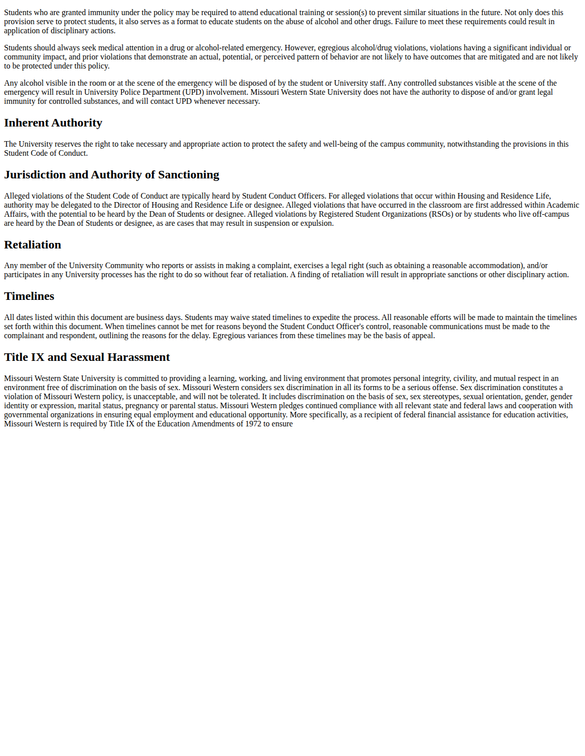Students who are granted immunity under the policy may be required to attend educational training or session(s) to prevent similar situations in the future. Not only does this provision serve to protect students, it also serves as a format to educate students on the abuse of alcohol and other drugs. Failure to meet these requirements could result in application of disciplinary actions.
Students should always seek medical attention in a drug or alcohol-related emergency. However, egregious alcohol/drug violations, violations having a significant individual or community impact, and prior violations that demonstrate an actual, potential, or perceived pattern of behavior are not likely to have outcomes that are mitigated and are not likely to be protected under this policy.
Any alcohol visible in the room or at the scene of the emergency will be disposed of by the student or University staff. Any controlled substances visible at the scene of the emergency will result in University Police Department (UPD) involvement. Missouri Western State University does not have the authority to dispose of and/or grant legal immunity for controlled substances, and will contact UPD whenever necessary.
Inherent Authority
The University reserves the right to take necessary and appropriate action to protect the safety and well-being of the campus community, notwithstanding the provisions in this Student Code of Conduct.
Jurisdiction and Authority of Sanctioning
Alleged violations of the Student Code of Conduct are typically heard by Student Conduct Officers. For alleged violations that occur within Housing and Residence Life, authority may be delegated to the Director of Housing and Residence Life or designee. Alleged violations that have occurred in the classroom are first addressed within Academic Affairs, with the potential to be heard by the Dean of Students or designee. Alleged violations by Registered Student Organizations (RSOs) or by students who live off-campus are heard by the Dean of Students or designee, as are cases that may result in suspension or expulsion.
Retaliation
Any member of the University Community who reports or assists in making a complaint, exercises a legal right (such as obtaining a reasonable accommodation), and/or participates in any University processes has the right to do so without fear of retaliation. A finding of retaliation will result in appropriate sanctions or other disciplinary action.
Timelines
All dates listed within this document are business days. Students may waive stated timelines to expedite the process. All reasonable efforts will be made to maintain the timelines set forth within this document. When timelines cannot be met for reasons beyond the Student Conduct Officer's control, reasonable communications must be made to the complainant and respondent, outlining the reasons for the delay. Egregious variances from these timelines may be the basis of appeal.
Title IX and Sexual Harassment
Missouri Western State University is committed to providing a learning, working, and living environment that promotes personal integrity, civility, and mutual respect in an environment free of discrimination on the basis of sex. Missouri Western considers sex discrimination in all its forms to be a serious offense. Sex discrimination constitutes a violation of Missouri Western policy, is unacceptable, and will not be tolerated. It includes discrimination on the basis of sex, sex stereotypes, sexual orientation, gender, gender identity or expression, marital status, pregnancy or parental status. Missouri Western pledges continued compliance with all relevant state and federal laws and cooperation with governmental organizations in ensuring equal employment and educational opportunity. More specifically, as a recipient of federal financial assistance for education activities, Missouri Western is required by Title IX of the Education Amendments of 1972 to ensure